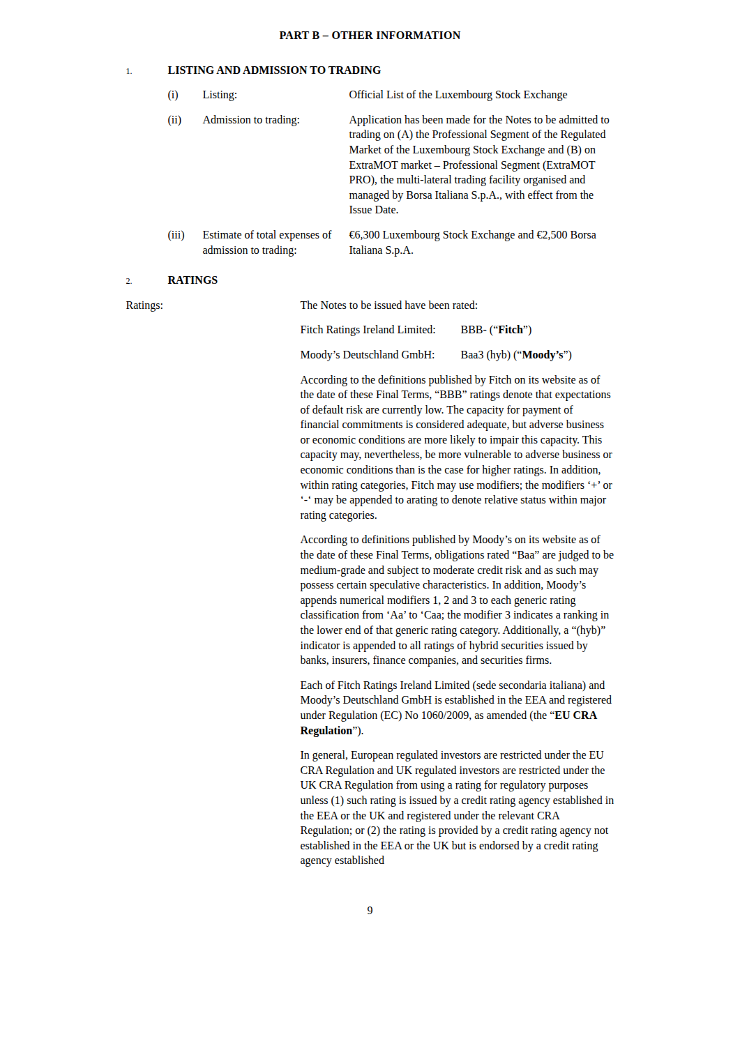PART B – OTHER INFORMATION
1.
LISTING AND ADMISSION TO TRADING
(i)
Listing:
Official List of the Luxembourg Stock Exchange
(ii)
Admission to trading:
Application has been made for the Notes to be admitted to trading on (A) the Professional Segment of the Regulated Market of the Luxembourg Stock Exchange and (B) on ExtraMOT market – Professional Segment (ExtraMOT PRO), the multi-lateral trading facility organised and managed by Borsa Italiana S.p.A., with effect from the Issue Date.
(iii)
Estimate of total expenses of admission to trading:
€6,300 Luxembourg Stock Exchange and €2,500 Borsa Italiana S.p.A.
2.
RATINGS
Ratings:
The Notes to be issued have been rated:
Fitch Ratings Ireland Limited: BBB- (“Fitch”)
Moody’s Deutschland GmbH: Baa3 (hyb) (“Moody’s”)
According to the definitions published by Fitch on its website as of the date of these Final Terms, “BBB” ratings denote that expectations of default risk are currently low. The capacity for payment of financial commitments is considered adequate, but adverse business or economic conditions are more likely to impair this capacity. This capacity may, nevertheless, be more vulnerable to adverse business or economic conditions than is the case for higher ratings. In addition, within rating categories, Fitch may use modifiers; the modifiers ‘+’ or ‘-‘ may be appended to arating to denote relative status within major rating categories.
According to definitions published by Moody’s on its website as of the date of these Final Terms, obligations rated “Baa” are judged to be medium-grade and subject to moderate credit risk and as such may possess certain speculative characteristics. In addition, Moody’s appends numerical modifiers 1, 2 and 3 to each generic rating classification from ‘Aa’ to ‘Caa; the modifier 3 indicates a ranking in the lower end of that generic rating category. Additionally, a “(hyb)” indicator is appended to all ratings of hybrid securities issued by banks, insurers, finance companies, and securities firms.
Each of Fitch Ratings Ireland Limited (sede secondaria italiana) and Moody’s Deutschland GmbH is established in the EEA and registered under Regulation (EC) No 1060/2009, as amended (the “EU CRA Regulation”).
In general, European regulated investors are restricted under the EU CRA Regulation and UK regulated investors are restricted under the UK CRA Regulation from using a rating for regulatory purposes unless (1) such rating is issued by a credit rating agency established in the EEA or the UK and registered under the relevant CRA Regulation; or (2) the rating is provided by a credit rating agency not established in the EEA or the UK but is endorsed by a credit rating agency established
9